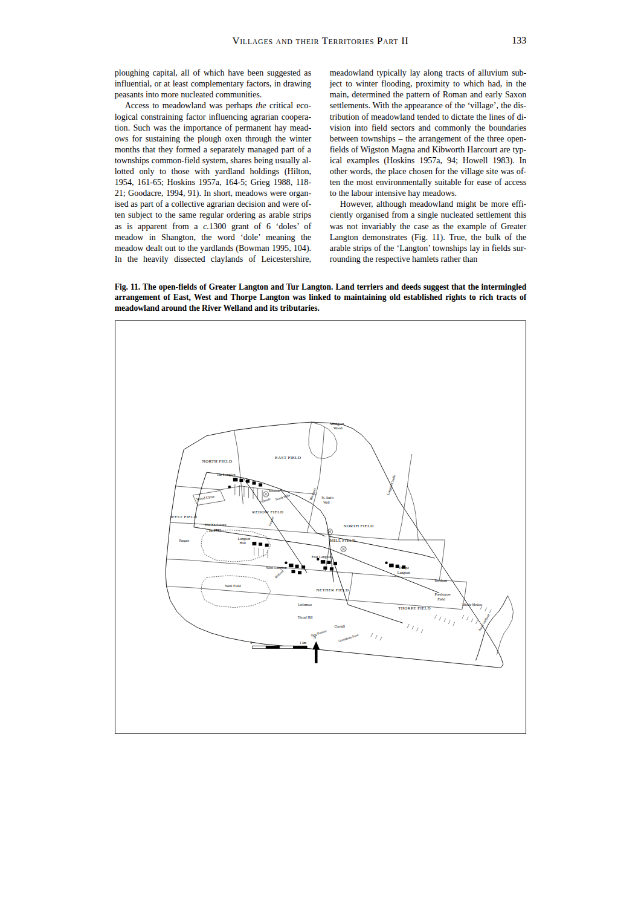Villages and their Territories Part II 133
ploughing capital, all of which have been suggested as influential, or at least complementary factors, in drawing peasants into more nucleated communities.
Access to meadowland was perhaps the critical ecological constraining factor influencing agrarian cooperation. Such was the importance of permanent hay meadows for sustaining the plough oxen through the winter months that they formed a separately managed part of a townships common-field system, shares being usually allotted only to those with yardland holdings (Hilton, 1954, 161-65; Hoskins 1957a, 164-5; Grieg 1988, 118-21; Goodacre, 1994, 91). In short, meadows were organised as part of a collective agrarian decision and were often subject to the same regular ordering as arable strips as is apparent from a c. 1300 grant of 6 ‘doles’ of meadow in Shangton, the word ‘dole’ meaning the meadow dealt out to the yardlands (Bowman 1995, 104). In the heavily dissected claylands of Leicestershire, meadowland typically lay along tracts of alluvium subject to winter flooding, proximity to which had, in the main, determined the pattern of Roman and early Saxon settlements. With the appearance of the ‘village’, the distribution of meadowland tended to dictate the lines of division into field sectors and commonly the boundaries between townships – the arrangement of the three open-fields of Wigston Magna and Kibworth Harcourt are typical examples (Hoskins 1957a, 94; Howell 1983). In other words, the place chosen for the village site was often the most environmentally suitable for ease of access to the labour intensive hay meadows.
However, although meadowland might be more efficiently organised from a single nucleated settlement this was not invariably the case as the example of Greater Langton demonstrates (Fig. 11). True, the bulk of the arable strips of the ‘Langton’ townships lay in fields surrounding the respective hamlets rather than
Fig. 11. The open-fields of Greater Langton and Tur Langton. Land terriers and deeds suggest that the intermingled arrangement of East, West and Thorpe Langton was linked to maintaining old established rights to rich tracts of meadowland around the River Welland and its tributaries.
Shangton Wood NORTH FIELD EAST FIELD Tur Langton WEST FIELD Wood Close Millhole North Hills Debdale REDOW FIELD Woodgate St. Ann’s Well Fargate Old Enclosure in 1792 NORTH FIELD Langton Caudle Purgate Langton Hall MILL FIELD West Langton East Langton Ridwell West Field NETHER FIELD Thorpe Langton Reedham Presborow Field THORPE FIELD Mickle Medow Littlemoor Throul Hill Clayhill Hog Pasture Greenham Ford River Welland 0 1 km N